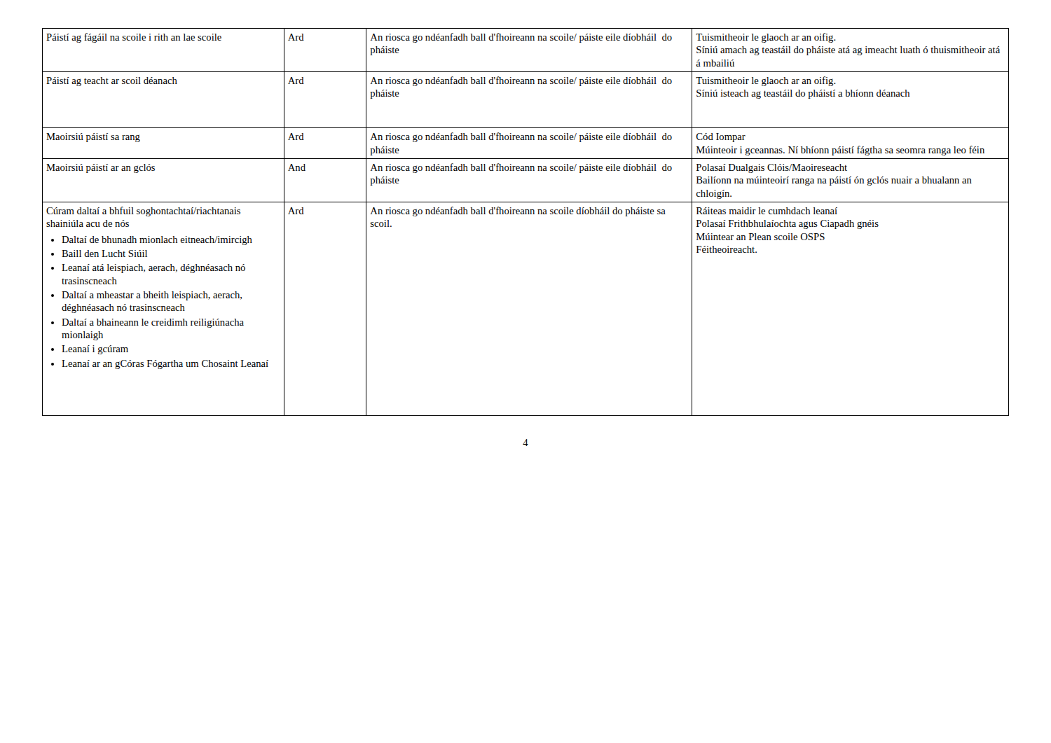| Páistí ag fágáil na scoile i rith an lae scoile | Ard | An riosca go ndéanfadh ball d'fhoireann na scoile/ páiste eile díobháil do pháiste | Tuismitheoir le glaoch ar an oifig. Síniú amach ag teastáil do pháiste atá ag imeacht luath ó thuismitheoir atá á mbailiú |
| Páistí ag teacht ar scoil déanach | Ard | An riosca go ndéanfadh ball d'fhoireann na scoile/ páiste eile díobháil do pháiste | Tuismitheoir le glaoch ar an oifig. Síniú isteach ag teastáil do pháistí a bhíonn déanach |
| Maoirsiú páistí sa rang | Ard | An riosca go ndéanfadh ball d'fhoireann na scoile/ páiste eile díobháil do pháiste | Cód Iompar Múinteoir i gceannas. Ní bhíonn páistí fágtha sa seomra ranga leo féin |
| Maoirsiú páistí ar an gclós | And | An riosca go ndéanfadh ball d'fhoireann na scoile/ páiste eile díobháil do pháiste | Polasaí Dualgais Clóis/Maoireseacht Bailíonn na múinteoirí ranga na páistí ón gclós nuair a bhualann an chloigín. |
| Cúram daltaí a bhfuil soghontachtaí/riachtanais shainiúla acu de nós Daltaí de bhunadh mionlach eitneach/imircigh Baill den Lucht Siúil Leanaí atá leispiach, aerach, déghnéasach nó trasinscneach Daltaí a mheastar a bheith leispiach, aerach, déghnéasach nó trasinscneach Daltaí a bhaineann le creidimh reiligiúnacha mionlaigh Leanaí i gcúram Leanaí ar an gCóras Fógartha um Chosaint Leanaí | Ard | An riosca go ndéanfadh ball d'fhoireann na scoile díobháil do pháiste sa scoil. | Ráiteas maidir le cumhdach leanaí Polasaí Frithbhulaíochta agus Ciapadh gnéis Múintear an Plean scoile OSPS Féitheoireacht. |
4